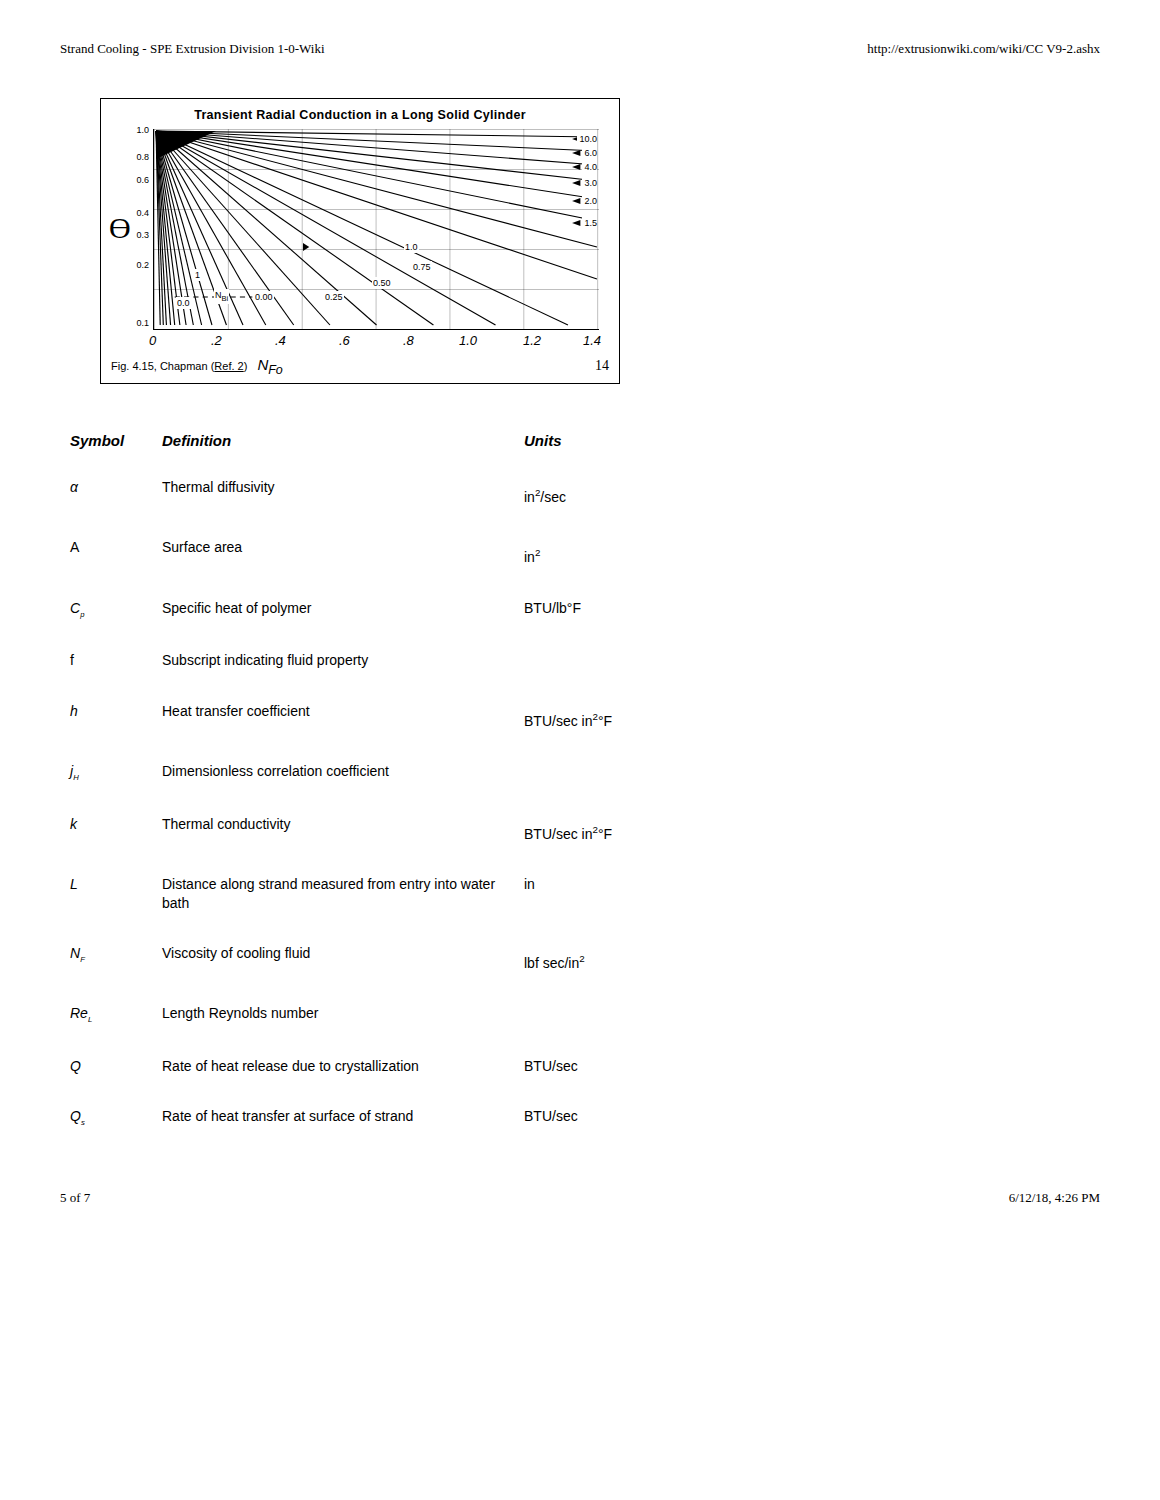Strand Cooling - SPE Extrusion Division 1-0-Wiki
http://extrusionwiki.com/wiki/CC V9-2.ashx
Transient Radial Conduction in a Long Solid Cylinder
1.0 0.8 0.6 0.4 0.3 0.2 0.1
ϴ
10.0 6.0 4.0 3.0 2.0 1.5
1.0 0.75 0.50 0.25 0.00 NBi 0.0 1
0 .2 .4 .6 .8 1.0 1.2 1.4
Fig. 4.15, Chapman (Ref. 2) NFo 14
| Symbol | Definition | Units |
| --- | --- | --- |
| α | Thermal diffusivity | in 2 /sec |
| A | Surface area | in 2 |
| C p | Specific heat of polymer | BTU/lb°F |
| f | Subscript indicating fluid property | |
| h | Heat transfer coefficient | BTU/sec in 2 °F |
| j H | Dimensionless correlation coefficient | |
| k | Thermal conductivity | BTU/sec in 2 °F |
| L | Distance along strand measured from entry into water bath | in |
| N F | Viscosity of cooling fluid | lbf sec/in 2 |
| Re L | Length Reynolds number | |
| Q | Rate of heat release due to crystallization | BTU/sec |
| Q s | Rate of heat transfer at surface of strand | BTU/sec |
5 of 7
6/12/18, 4:26 PM